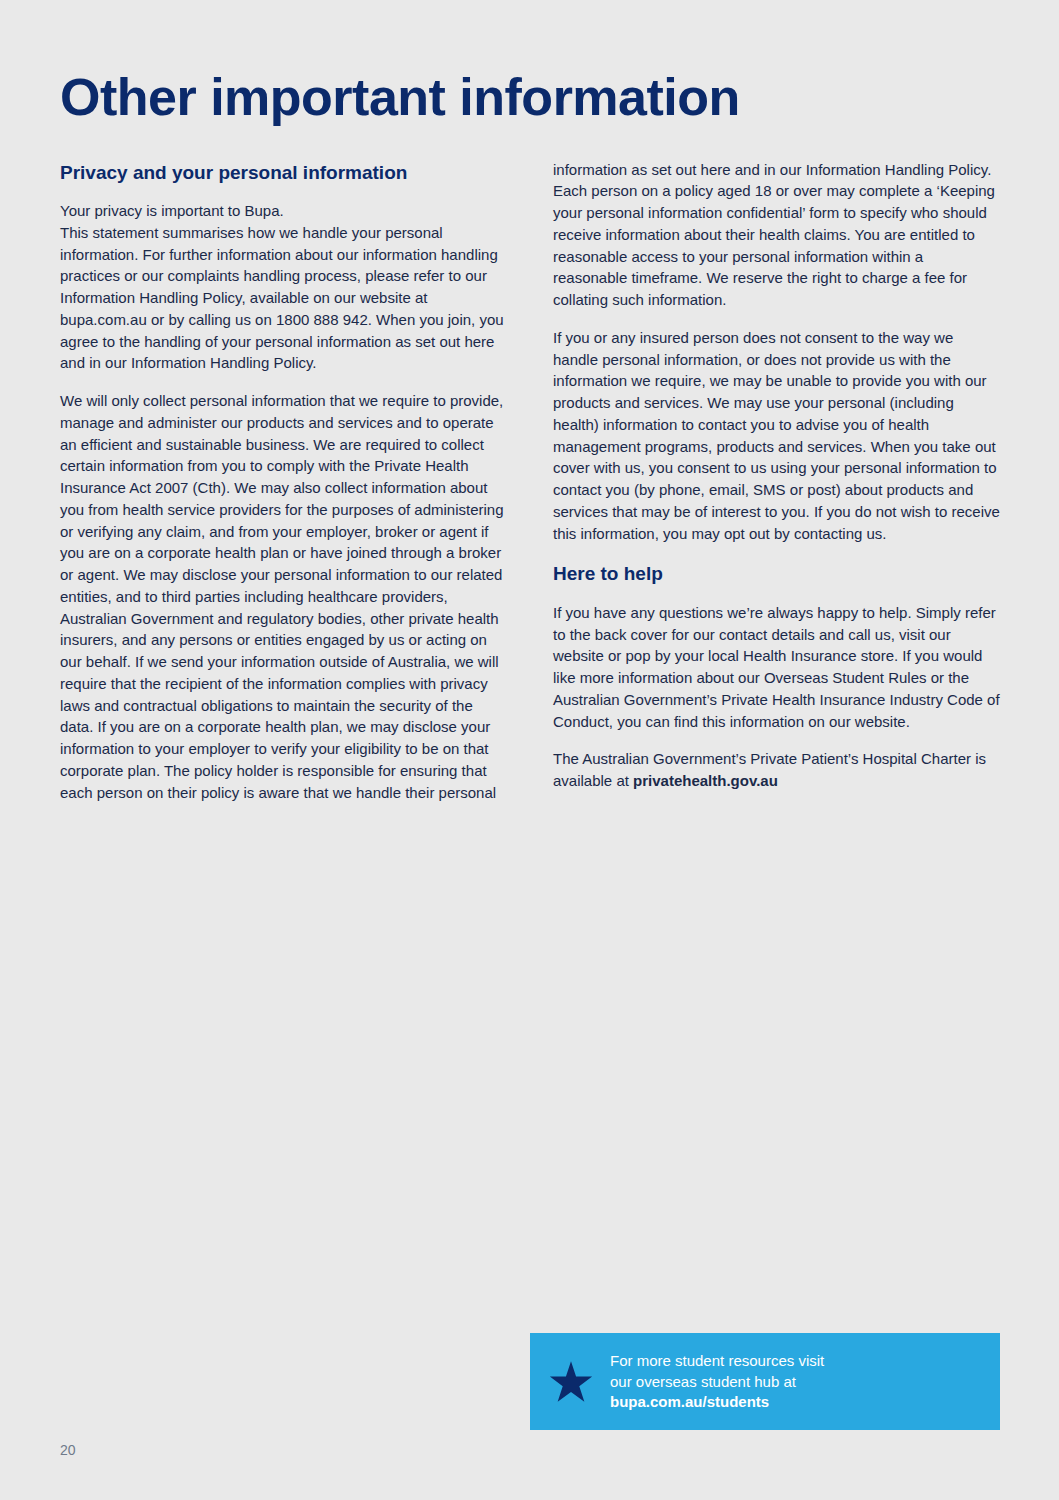Other important information
Privacy and your personal information
Your privacy is important to Bupa.
This statement summarises how we handle your personal information. For further information about our information handling practices or our complaints handling process, please refer to our Information Handling Policy, available on our website at bupa.com.au or by calling us on 1800 888 942. When you join, you agree to the handling of your personal information as set out here and in our Information Handling Policy.
We will only collect personal information that we require to provide, manage and administer our products and services and to operate an efficient and sustainable business. We are required to collect certain information from you to comply with the Private Health Insurance Act 2007 (Cth). We may also collect information about you from health service providers for the purposes of administering or verifying any claim, and from your employer, broker or agent if you are on a corporate health plan or have joined through a broker or agent. We may disclose your personal information to our related entities, and to third parties including healthcare providers, Australian Government and regulatory bodies, other private health insurers, and any persons or entities engaged by us or acting on our behalf. If we send your information outside of Australia, we will require that the recipient of the information complies with privacy laws and contractual obligations to maintain the security of the data. If you are on a corporate health plan, we may disclose your information to your employer to verify your eligibility to be on that corporate plan. The policy holder is responsible for ensuring that each person on their policy is aware that we handle their personal information as set out here and in our Information Handling Policy. Each person on a policy aged 18 or over may complete a ‘Keeping your personal information confidential’ form to specify who should receive information about their health claims. You are entitled to reasonable access to your personal information within a reasonable timeframe. We reserve the right to charge a fee for collating such information.
If you or any insured person does not consent to the way we handle personal information, or does not provide us with the information we require, we may be unable to provide you with our products and services. We may use your personal (including health) information to contact you to advise you of health management programs, products and services. When you take out cover with us, you consent to us using your personal information to contact you (by phone, email, SMS or post) about products and services that may be of interest to you. If you do not wish to receive this information, you may opt out by contacting us.
Here to help
If you have any questions we’re always happy to help. Simply refer to the back cover for our contact details and call us, visit our website or pop by your local Health Insurance store. If you would like more information about our Overseas Student Rules or the Australian Government’s Private Health Insurance Industry Code of Conduct, you can find this information on our website.
The Australian Government’s Private Patient’s Hospital Charter is available at privatehealth.gov.au
For more student resources visit
our overseas student hub at
bupa.com.au/students
20